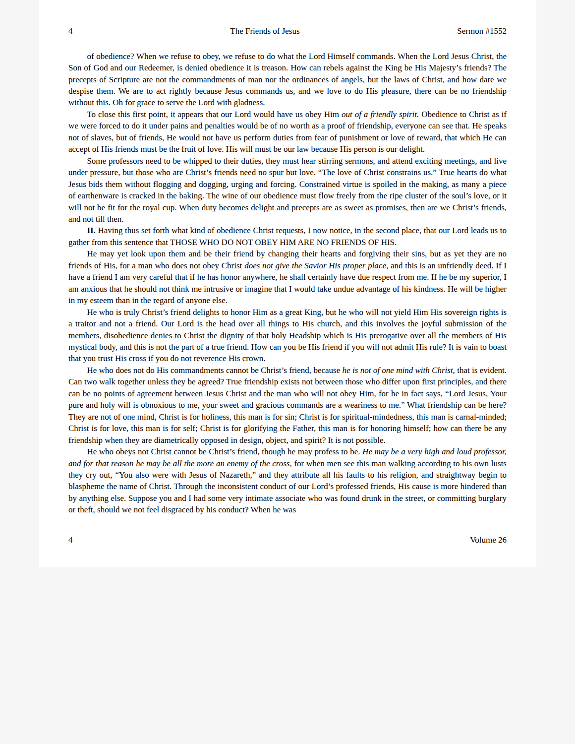4 The Friends of Jesus Sermon #1552
of obedience? When we refuse to obey, we refuse to do what the Lord Himself commands. When the Lord Jesus Christ, the Son of God and our Redeemer, is denied obedience it is treason. How can rebels against the King be His Majesty’s friends? The precepts of Scripture are not the commandments of man nor the ordinances of angels, but the laws of Christ, and how dare we despise them. We are to act rightly because Jesus commands us, and we love to do His pleasure, there can be no friendship without this. Oh for grace to serve the Lord with gladness.
To close this first point, it appears that our Lord would have us obey Him out of a friendly spirit. Obedience to Christ as if we were forced to do it under pains and penalties would be of no worth as a proof of friendship, everyone can see that. He speaks not of slaves, but of friends, He would not have us perform duties from fear of punishment or love of reward, that which He can accept of His friends must be the fruit of love. His will must be our law because His person is our delight.
Some professors need to be whipped to their duties, they must hear stirring sermons, and attend exciting meetings, and live under pressure, but those who are Christ’s friends need no spur but love. “The love of Christ constrains us.” True hearts do what Jesus bids them without flogging and dogging, urging and forcing. Constrained virtue is spoiled in the making, as many a piece of earthenware is cracked in the baking. The wine of our obedience must flow freely from the ripe cluster of the soul’s love, or it will not be fit for the royal cup. When duty becomes delight and precepts are as sweet as promises, then are we Christ’s friends, and not till then.
II. Having thus set forth what kind of obedience Christ requests, I now notice, in the second place, that our Lord leads us to gather from this sentence that THOSE WHO DO NOT OBEY HIM ARE NO FRIENDS OF HIS.
He may yet look upon them and be their friend by changing their hearts and forgiving their sins, but as yet they are no friends of His, for a man who does not obey Christ does not give the Savior His proper place, and this is an unfriendly deed. If I have a friend I am very careful that if he has honor anywhere, he shall certainly have due respect from me. If he be my superior, I am anxious that he should not think me intrusive or imagine that I would take undue advantage of his kindness. He will be higher in my esteem than in the regard of anyone else.
He who is truly Christ’s friend delights to honor Him as a great King, but he who will not yield Him His sovereign rights is a traitor and not a friend. Our Lord is the head over all things to His church, and this involves the joyful submission of the members, disobedience denies to Christ the dignity of that holy Headship which is His prerogative over all the members of His mystical body, and this is not the part of a true friend. How can you be His friend if you will not admit His rule? It is vain to boast that you trust His cross if you do not reverence His crown.
He who does not do His commandments cannot be Christ’s friend, because he is not of one mind with Christ, that is evident. Can two walk together unless they be agreed? True friendship exists not between those who differ upon first principles, and there can be no points of agreement between Jesus Christ and the man who will not obey Him, for he in fact says, “Lord Jesus, Your pure and holy will is obnoxious to me, your sweet and gracious commands are a weariness to me.” What friendship can be here? They are not of one mind, Christ is for holiness, this man is for sin; Christ is for spiritual-mindedness, this man is carnal-minded; Christ is for love, this man is for self; Christ is for glorifying the Father, this man is for honoring himself; how can there be any friendship when they are diametrically opposed in design, object, and spirit? It is not possible.
He who obeys not Christ cannot be Christ’s friend, though he may profess to be. He may be a very high and loud professor, and for that reason he may be all the more an enemy of the cross, for when men see this man walking according to his own lusts they cry out, “You also were with Jesus of Nazareth,” and they attribute all his faults to his religion, and straightway begin to blaspheme the name of Christ. Through the inconsistent conduct of our Lord’s professed friends, His cause is more hindered than by anything else. Suppose you and I had some very intimate associate who was found drunk in the street, or committing burglary or theft, should we not feel disgraced by his conduct? When he was
4 Volume 26